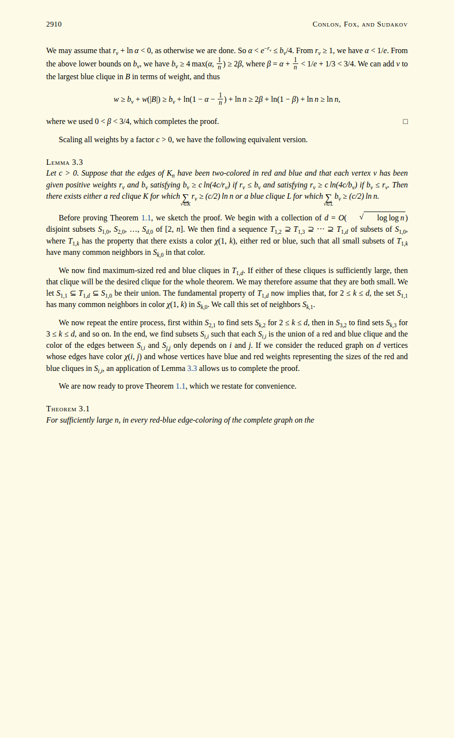2910 Conlon, Fox, and Sudakov
We may assume that rv + ln α < 0, as otherwise we are done. So α < e−rv ≤ bv/4. From rv ≥ 1, we have α < 1/e. From the above lower bounds on bv, we have bv ≥ 4 max(α, 1 n) ≥ 2β, where β = α + 1 n < 1/e + 1/3 < 3/4. We can add v to the largest blue clique in B in terms of weight, and thus
w ≥ bv + w(|B|) ≥ bv + ln(1 − α − 1 n) + ln n ≥ 2β + ln(1 − β) + ln n ≥ ln n,
where we used 0 < β < 3/4, which completes the proof. □
Scaling all weights by a factor c > 0, we have the following equivalent version.
Lemma 3.3
Let c > 0. Suppose that the edges of Kn have been two-colored in red and blue and that each vertex v has been given positive weights rv and bv satisfying bv ≥ c ln(4c/rv) if rv ≤ bv and satisfying rv ≥ c ln(4c/bv) if bv ≤ rv. Then there exists either a red clique K for which ∑v∈K rv ≥ (c/2) ln n or a blue clique L for which ∑v∈L bv ≥ (c/2) ln n.
Before proving Theorem 1.1, we sketch the proof. We begin with a collection of d = O(log log n) disjoint subsets S1,0, S2,0, …, Sd,0 of [2, n]. We then find a sequence T1,2 ⊇ T1,3 ⊇ ··· ⊇ T1,d of subsets of S1,0, where T1,k has the property that there exists a color χ(1, k), either red or blue, such that all small subsets of T1,k have many common neighbors in Sk,0 in that color.
We now find maximum-sized red and blue cliques in T1,d. If either of these cliques is sufficiently large, then that clique will be the desired clique for the whole theorem. We may therefore assume that they are both small. We let S1,1 ⊆ T1,d ⊆ S1,0 be their union. The fundamental property of T1,d now implies that, for 2 ≤ k ≤ d, the set S1,1 has many common neighbors in color χ(1, k) in Sk,0. We call this set of neighbors Sk,1.
We now repeat the entire process, first within S2,1 to find sets Sk,2 for 2 ≤ k ≤ d, then in S3,2 to find sets Sk,3 for 3 ≤ k ≤ d, and so on. In the end, we find subsets Si,i such that each Si,i is the union of a red and blue clique and the color of the edges between Si,i and Sj,j only depends on i and j. If we consider the reduced graph on d vertices whose edges have color χ(i, j) and whose vertices have blue and red weights representing the sizes of the red and blue cliques in Si,i, an application of Lemma 3.3 allows us to complete the proof.
We are now ready to prove Theorem 1.1, which we restate for convenience.
Theorem 3.1
For sufficiently large n, in every red-blue edge-coloring of the complete graph on the